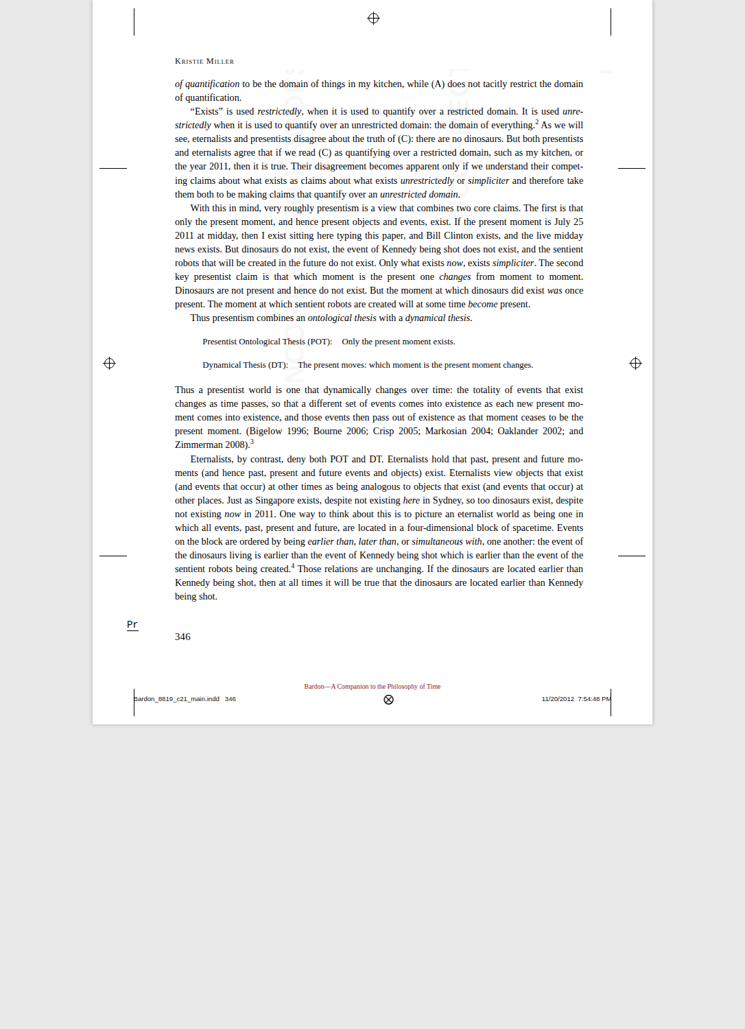UNCORRECTED PROOFS UNCORRECTED PROOFS UNCORRECTED PROOFS
Kristie Miller
of quantification to be the domain of things in my kitchen, while (A) does not tacitly restrict the domain of quantification.
“Exists” is used restrictedly, when it is used to quantify over a restricted domain. It is used unrestrictedly when it is used to quantify over an unrestricted domain: the domain of everything.2 As we will see, eternalists and presentists disagree about the truth of (C): there are no dinosaurs. But both presentists and eternalists agree that if we read (C) as quantifying over a restricted domain, such as my kitchen, or the year 2011, then it is true. Their disagreement becomes apparent only if we understand their competing claims about what exists as claims about what exists unrestrictedly or simpliciter and therefore take them both to be making claims that quantify over an unrestricted domain.
With this in mind, very roughly presentism is a view that combines two core claims. The first is that only the present moment, and hence present objects and events, exist. If the present moment is July 25 2011 at midday, then I exist sitting here typing this paper, and Bill Clinton exists, and the live midday news exists. But dinosaurs do not exist, the event of Kennedy being shot does not exist, and the sentient robots that will be created in the future do not exist. Only what exists now, exists simpliciter. The second key presentist claim is that which moment is the present one changes from moment to moment. Dinosaurs are not present and hence do not exist. But the moment at which dinosaurs did exist was once present. The moment at which sentient robots are created will at some time become present.
Thus presentism combines an ontological thesis with a dynamical thesis.
Presentist Ontological Thesis (POT): Only the present moment exists.
Dynamical Thesis (DT): The present moves: which moment is the present moment changes.
Thus a presentist world is one that dynamically changes over time: the totality of events that exist changes as time passes, so that a different set of events comes into existence as each new present moment comes into existence, and those events then pass out of existence as that moment ceases to be the present moment. (Bigelow 1996; Bourne 2006; Crisp 2005; Markosian 2004; Oaklander 2002; and Zimmerman 2008).3
Eternalists, by contrast, deny both POT and DT. Eternalists hold that past, present and future moments (and hence past, present and future events and objects) exist. Eternalists view objects that exist (and events that occur) at other times as being analogous to objects that exist (and events that occur) at other places. Just as Singapore exists, despite not existing here in Sydney, so too dinosaurs exist, despite not existing now in 2011. One way to think about this is to picture an eternalist world as being one in which all events, past, present and future, are located in a four-dimensional block of spacetime. Events on the block are ordered by being earlier than, later than, or simultaneous with, one another: the event of the dinosaurs living is earlier than the event of Kennedy being shot which is earlier than the event of the sentient robots being created.4 Those relations are unchanging. If the dinosaurs are located earlier than Kennedy being shot, then at all times it will be true that the dinosaurs are located earlier than Kennedy being shot.
346
Pr
Bardon—A Companion to the Philosophy of Time
Bardon_8819_c21_main.indd 346 ⨂ 11/20/2012 7:54:48 PM